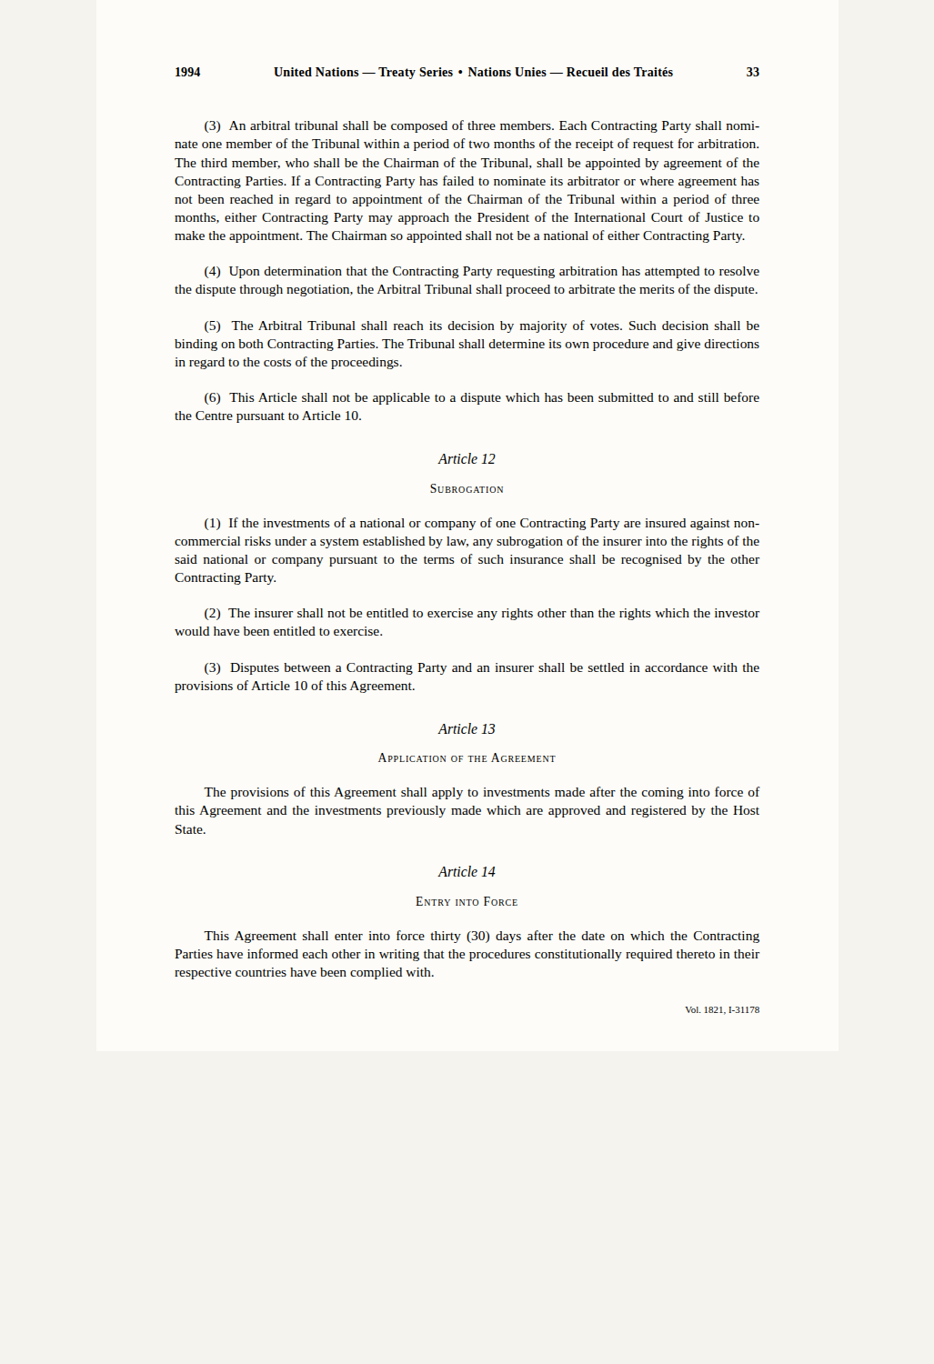1994 United Nations — Treaty Series • Nations Unies — Recueil des Traités 33
(3) An arbitral tribunal shall be composed of three members. Each Contracting Party shall nominate one member of the Tribunal within a period of two months of the receipt of request for arbitration. The third member, who shall be the Chairman of the Tribunal, shall be appointed by agreement of the Contracting Parties. If a Contracting Party has failed to nominate its arbitrator or where agreement has not been reached in regard to appointment of the Chairman of the Tribunal within a period of three months, either Contracting Party may approach the President of the International Court of Justice to make the appointment. The Chairman so appointed shall not be a national of either Contracting Party.
(4) Upon determination that the Contracting Party requesting arbitration has attempted to resolve the dispute through negotiation, the Arbitral Tribunal shall proceed to arbitrate the merits of the dispute.
(5) The Arbitral Tribunal shall reach its decision by majority of votes. Such decision shall be binding on both Contracting Parties. The Tribunal shall determine its own procedure and give directions in regard to the costs of the proceedings.
(6) This Article shall not be applicable to a dispute which has been submitted to and still before the Centre pursuant to Article 10.
Article 12
Subrogation
(1) If the investments of a national or company of one Contracting Party are insured against non-commercial risks under a system established by law, any subrogation of the insurer into the rights of the said national or company pursuant to the terms of such insurance shall be recognised by the other Contracting Party.
(2) The insurer shall not be entitled to exercise any rights other than the rights which the investor would have been entitled to exercise.
(3) Disputes between a Contracting Party and an insurer shall be settled in accordance with the provisions of Article 10 of this Agreement.
Article 13
Application of the Agreement
The provisions of this Agreement shall apply to investments made after the coming into force of this Agreement and the investments previously made which are approved and registered by the Host State.
Article 14
Entry into Force
This Agreement shall enter into force thirty (30) days after the date on which the Contracting Parties have informed each other in writing that the procedures constitutionally required thereto in their respective countries have been complied with.
Vol. 1821, I-31178